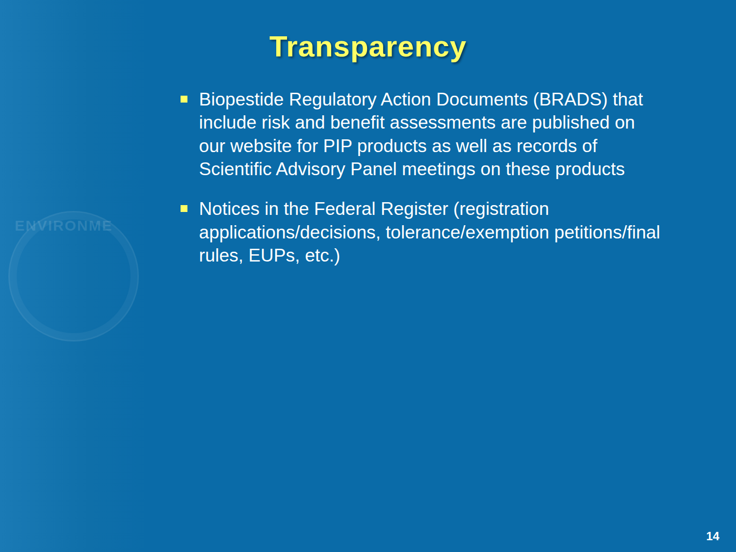ENVIRONME
Transparency
Biopestide Regulatory Action Documents (BRADS) that include risk and benefit assessments are published on our website for PIP products as well as records of Scientific Advisory Panel meetings on these products
Notices in the Federal Register (registration applications/decisions, tolerance/exemption petitions/final rules, EUPs, etc.)
14